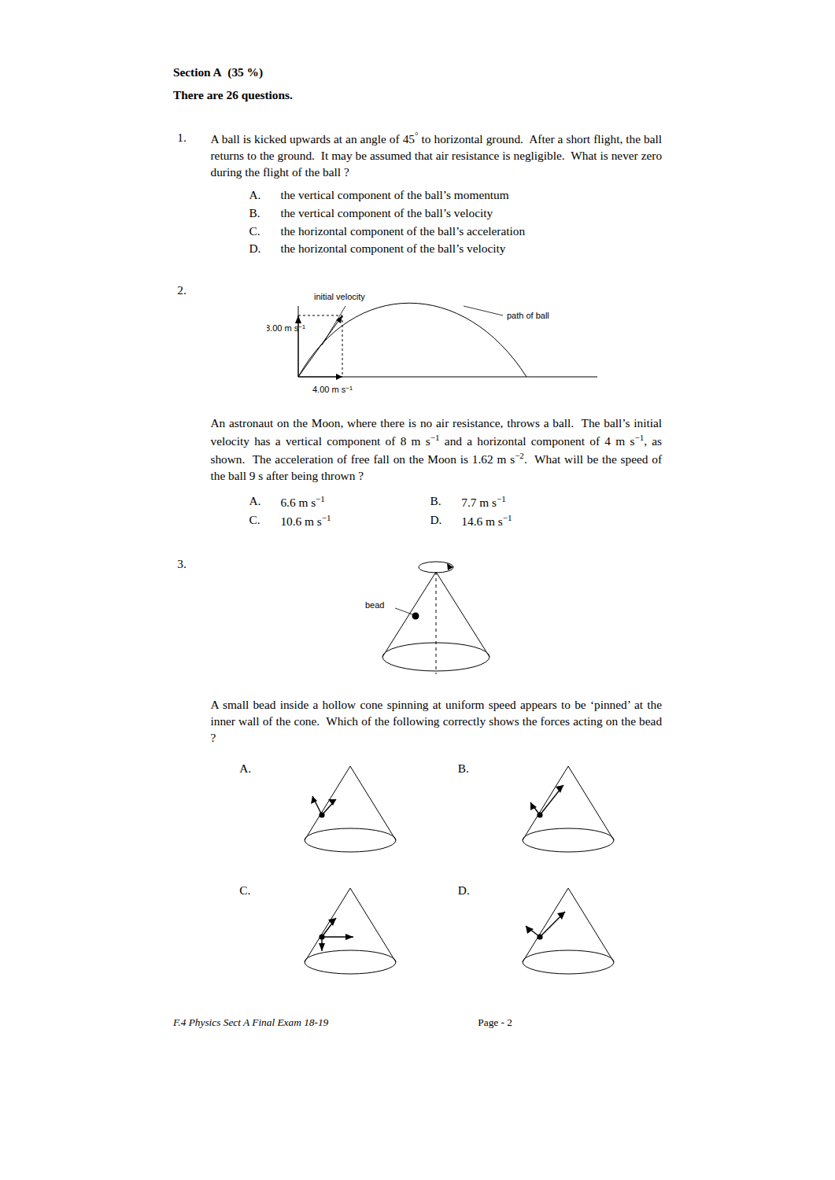Section A (35 %)
There are 26 questions.
1.
A ball is kicked upwards at an angle of 45° to horizontal ground. After a short flight, the ball returns to the ground. It may be assumed that air resistance is negligible. What is never zero during the flight of the ball ?
A. the vertical component of the ball’s momentum
B. the vertical component of the ball’s velocity
C. the horizontal component of the ball’s acceleration
D. the horizontal component of the ball’s velocity
2.
initial velocity path of ball 8.00 m s−1 4.00 m s−1
An astronaut on the Moon, where there is no air resistance, throws a ball. The ball’s initial velocity has a vertical component of 8 m s−1 and a horizontal component of 4 m s−1, as shown. The acceleration of free fall on the Moon is 1.62 m s−2. What will be the speed of the ball 9 s after being thrown ?
| A. | 6.6 m s −1 | | B. | 7.7 m s −1 |
| C. | 10.6 m s −1 | | D. | 14.6 m s −1 |
3.
bead
A small bead inside a hollow cone spinning at uniform speed appears to be ‘pinned’ at the inner wall of the cone. Which of the following correctly shows the forces acting on the bead ?
| A. | | B. | |
| C. | | D. | |
F.4 Physics Sect A Final Exam 18-19
Page - 2